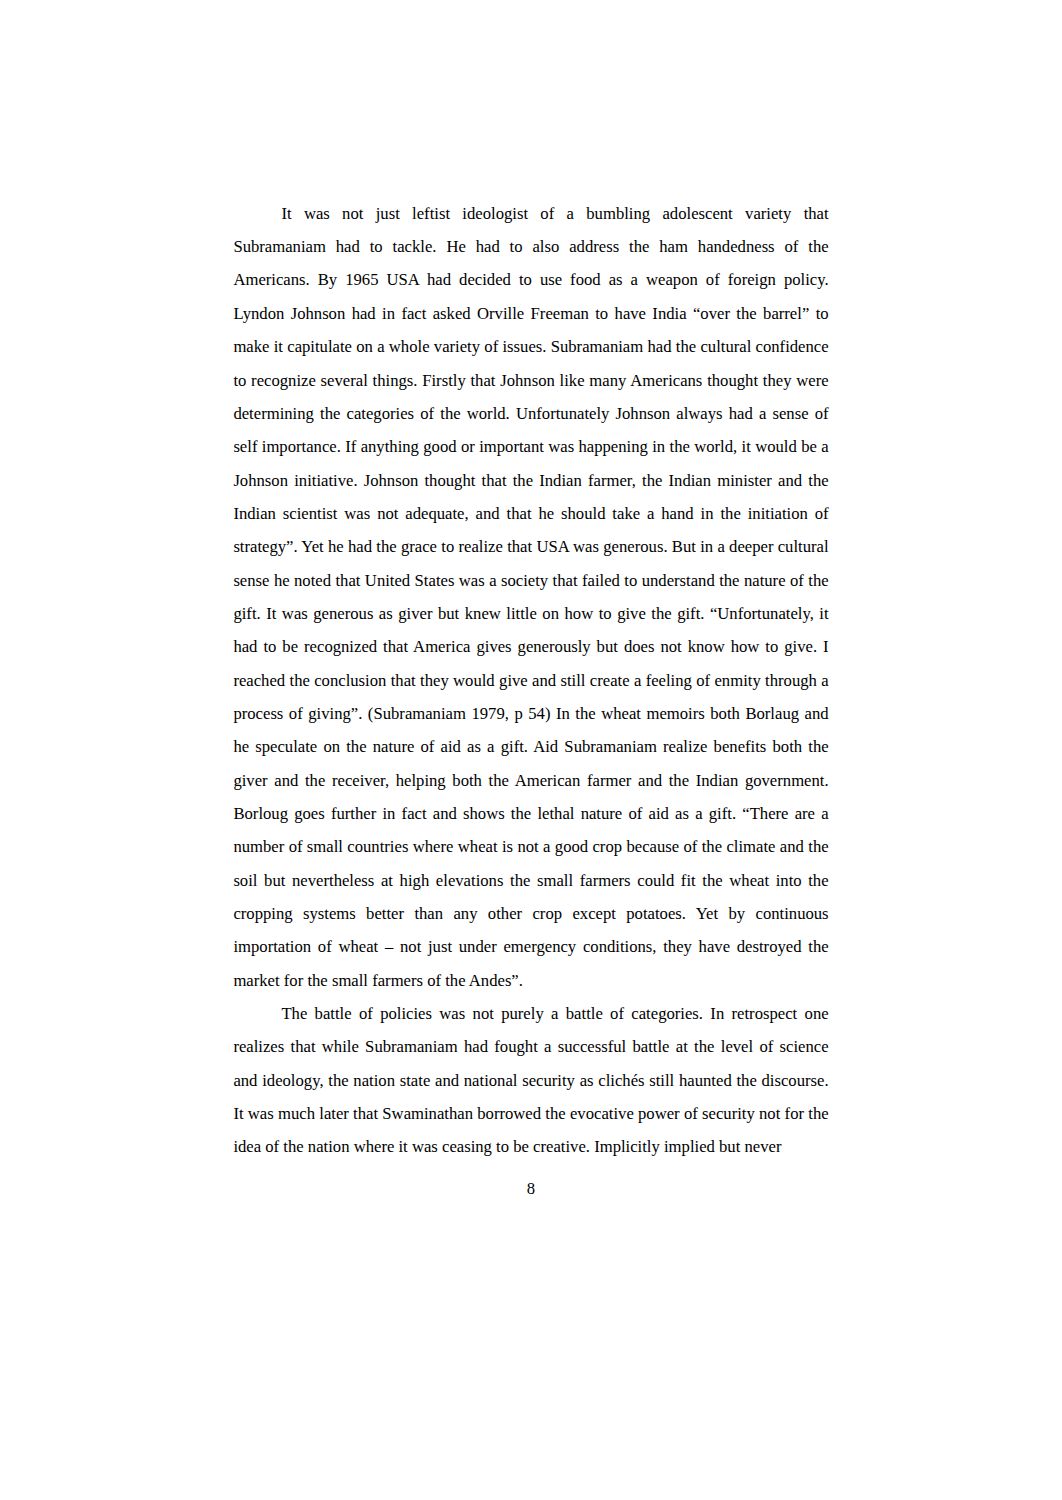It was not just leftist ideologist of a bumbling adolescent variety that Subramaniam had to tackle. He had to also address the ham handedness of the Americans. By 1965 USA had decided to use food as a weapon of foreign policy. Lyndon Johnson had in fact asked Orville Freeman to have India “over the barrel” to make it capitulate on a whole variety of issues. Subramaniam had the cultural confidence to recognize several things. Firstly that Johnson like many Americans thought they were determining the categories of the world. Unfortunately Johnson always had a sense of self importance. If anything good or important was happening in the world, it would be a Johnson initiative. Johnson thought that the Indian farmer, the Indian minister and the Indian scientist was not adequate, and that he should take a hand in the initiation of strategy”. Yet he had the grace to realize that USA was generous. But in a deeper cultural sense he noted that United States was a society that failed to understand the nature of the gift. It was generous as giver but knew little on how to give the gift. “Unfortunately, it had to be recognized that America gives generously but does not know how to give. I reached the conclusion that they would give and still create a feeling of enmity through a process of giving”. (Subramaniam 1979, p 54) In the wheat memoirs both Borlaug and he speculate on the nature of aid as a gift. Aid Subramaniam realize benefits both the giver and the receiver, helping both the American farmer and the Indian government. Borloug goes further in fact and shows the lethal nature of aid as a gift. “There are a number of small countries where wheat is not a good crop because of the climate and the soil but nevertheless at high elevations the small farmers could fit the wheat into the cropping systems better than any other crop except potatoes. Yet by continuous importation of wheat – not just under emergency conditions, they have destroyed the market for the small farmers of the Andes”.
The battle of policies was not purely a battle of categories. In retrospect one realizes that while Subramaniam had fought a successful battle at the level of science and ideology, the nation state and national security as clichés still haunted the discourse. It was much later that Swaminathan borrowed the evocative power of security not for the idea of the nation where it was ceasing to be creative. Implicitly implied but never
8